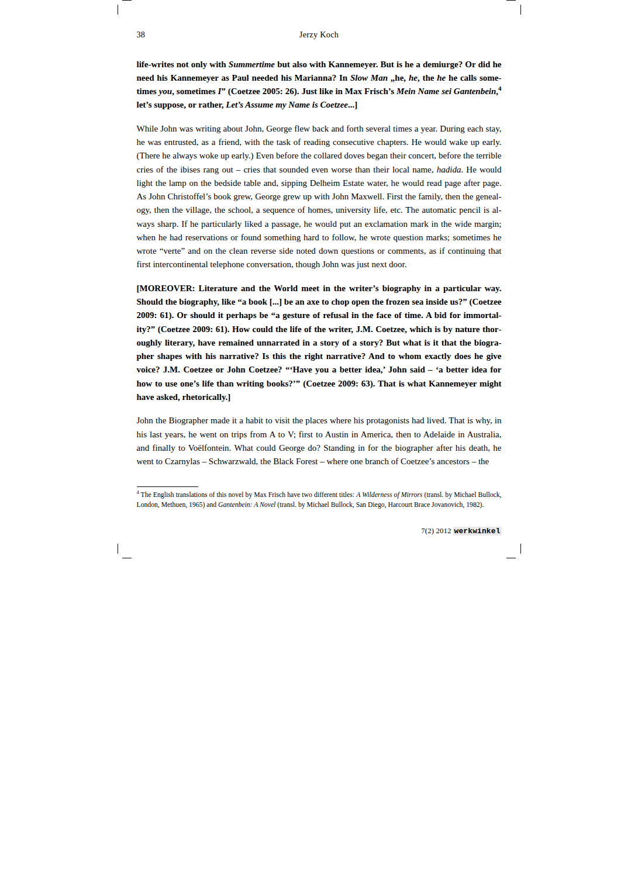38
Jerzy Koch
life-writes not only with Summertime but also with Kannemeyer. But is he a demiurge? Or did he need his Kannemeyer as Paul needed his Marianna? In Slow Man „he, he, the he he calls sometimes you, sometimes I” (Coetzee 2005: 26). Just like in Max Frisch’s Mein Name sei Gantenbein,4 let’s suppose, or rather, Let’s Assume my Name is Coetzee...]
While John was writing about John, George flew back and forth several times a year. During each stay, he was entrusted, as a friend, with the task of reading consecutive chapters. He would wake up early. (There he always woke up early.) Even before the collared doves began their concert, before the terrible cries of the ibises rang out – cries that sounded even worse than their local name, hadida. He would light the lamp on the bedside table and, sipping Delheim Estate water, he would read page after page. As John Christoffel’s book grew, George grew up with John Maxwell. First the family, then the genealogy, then the village, the school, a sequence of homes, university life, etc. The automatic pencil is always sharp. If he particularly liked a passage, he would put an exclamation mark in the wide margin; when he had reservations or found something hard to follow, he wrote question marks; sometimes he wrote “verte” and on the clean reverse side noted down questions or comments, as if continuing that first intercontinental telephone conversation, though John was just next door.
[MOREOVER: Literature and the World meet in the writer’s biography in a particular way. Should the biography, like “a book [...] be an axe to chop open the frozen sea inside us?” (Coetzee 2009: 61). Or should it perhaps be “a gesture of refusal in the face of time. A bid for immortality?” (Coetzee 2009: 61). How could the life of the writer, J.M. Coetzee, which is by nature thoroughly literary, have remained unnarrated in a story of a story? But what is it that the biographer shapes with his narrative? Is this the right narrative? And to whom exactly does he give voice? J.M. Coetzee or John Coetzee? “‘Have you a better idea,’ John said – ‘a better idea for how to use one’s life than writing books?’” (Coetzee 2009: 63). That is what Kannemeyer might have asked, rhetorically.]
John the Biographer made it a habit to visit the places where his protagonists had lived. That is why, in his last years, he went on trips from A to V; first to Austin in America, then to Adelaide in Australia, and finally to Voëlfontein. What could George do? Standing in for the biographer after his death, he went to Czarnylas – Schwarzwald, the Black Forest – where one branch of Coetzee’s ancestors – the
4 The English translations of this novel by Max Frisch have two different titles: A Wilderness of Mirrors (transl. by Michael Bullock, London, Methuen, 1965) and Gantenbein: A Novel (transl. by Michael Bullock, San Diego, Harcourt Brace Jovanovich, 1982).
7(2) 2012 werkwinkel